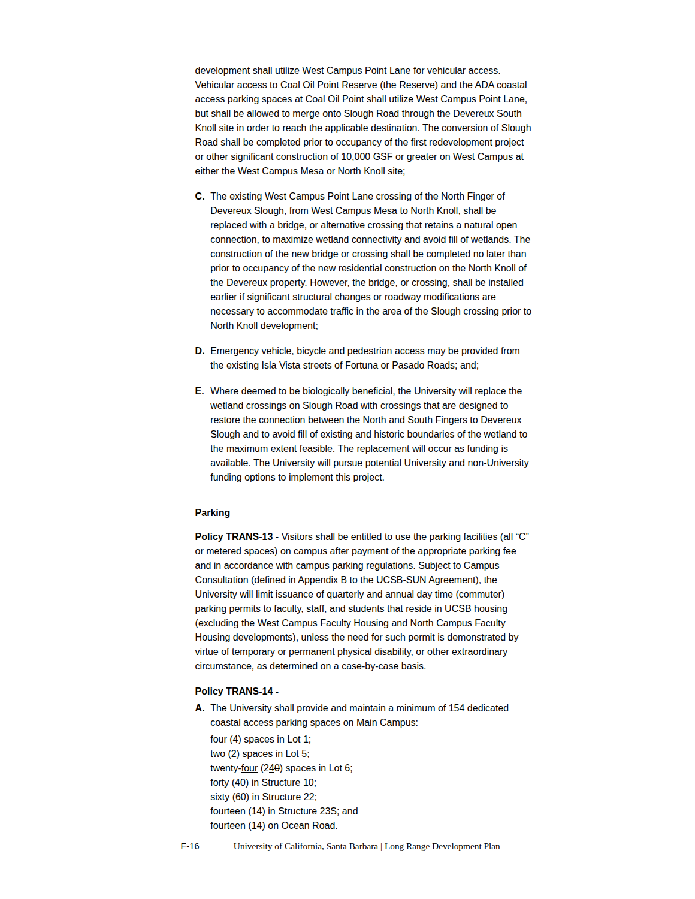development shall utilize West Campus Point Lane for vehicular access. Vehicular access to Coal Oil Point Reserve (the Reserve) and the ADA coastal access parking spaces at Coal Oil Point shall utilize West Campus Point Lane, but shall be allowed to merge onto Slough Road through the Devereux South Knoll site in order to reach the applicable destination. The conversion of Slough Road shall be completed prior to occupancy of the first redevelopment project or other significant construction of 10,000 GSF or greater on West Campus at either the West Campus Mesa or North Knoll site;
C.
The existing West Campus Point Lane crossing of the North Finger of Devereux Slough, from West Campus Mesa to North Knoll, shall be replaced with a bridge, or alternative crossing that retains a natural open connection, to maximize wetland connectivity and avoid fill of wetlands. The construction of the new bridge or crossing shall be completed no later than prior to occupancy of the new residential construction on the North Knoll of the Devereux property. However, the bridge, or crossing, shall be installed earlier if significant structural changes or roadway modifications are necessary to accommodate traffic in the area of the Slough crossing prior to North Knoll development;
D.
Emergency vehicle, bicycle and pedestrian access may be provided from the existing Isla Vista streets of Fortuna or Pasado Roads; and;
E.
Where deemed to be biologically beneficial, the University will replace the wetland crossings on Slough Road with crossings that are designed to restore the connection between the North and South Fingers to Devereux Slough and to avoid fill of existing and historic boundaries of the wetland to the maximum extent feasible. The replacement will occur as funding is available. The University will pursue potential University and non-University funding options to implement this project.
Parking
Policy TRANS-13 - Visitors shall be entitled to use the parking facilities (all “C” or metered spaces) on campus after payment of the appropriate parking fee and in accordance with campus parking regulations. Subject to Campus Consultation (defined in Appendix B to the UCSB-SUN Agreement), the University will limit issuance of quarterly and annual day time (commuter) parking permits to faculty, staff, and students that reside in UCSB housing (excluding the West Campus Faculty Housing and North Campus Faculty Housing developments), unless the need for such permit is demonstrated by virtue of temporary or permanent physical disability, or other extraordinary circumstance, as determined on a case-by-case basis.
Policy TRANS-14 -
A.
The University shall provide and maintain a minimum of 154 dedicated coastal access parking spaces on Main Campus:
four (4) spaces in Lot 1;
two (2) spaces in Lot 5;
twenty-four (240) spaces in Lot 6;
forty (40) in Structure 10;
sixty (60) in Structure 22;
fourteen (14) in Structure 23S; and
fourteen (14) on Ocean Road.
E-16
University of California, Santa Barbara | Long Range Development Plan